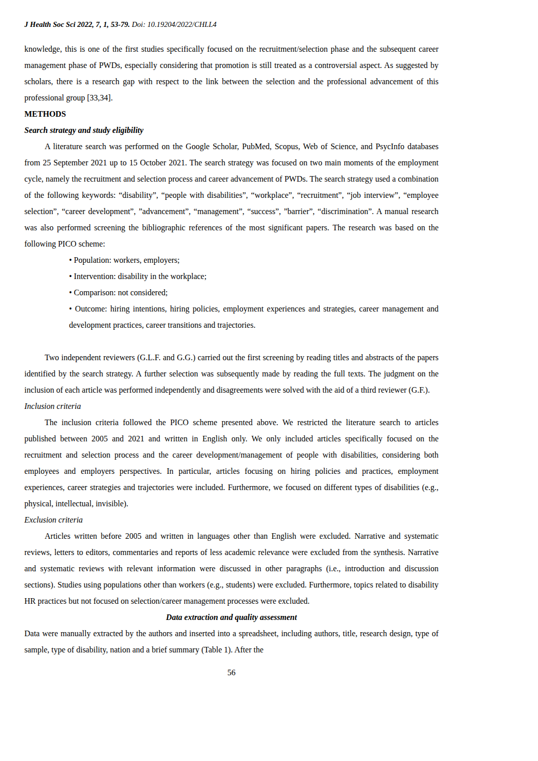J Health Soc Sci 2022, 7, 1, 53-79. Doi: 10.19204/2022/CHLL4
knowledge, this is one of the first studies specifically focused on the recruitment/selection phase and the subsequent career management phase of PWDs, especially considering that promotion is still treated as a controversial aspect. As suggested by scholars, there is a research gap with respect to the link between the selection and the professional advancement of this professional group [33,34].
Methods
Search strategy and study eligibility
A literature search was performed on the Google Scholar, PubMed, Scopus, Web of Science, and PsycInfo databases from 25 September 2021 up to 15 October 2021. The search strategy was focused on two main moments of the employment cycle, namely the recruitment and selection process and career advancement of PWDs. The search strategy used a combination of the following keywords: “disability”, “people with disabilities”, “workplace”, “recruitment”, “job interview”, “employee selection”, “career development”, ”advancement”, “management”, “success”, ”barrier”, “discrimination”. A manual research was also performed screening the bibliographic references of the most significant papers. The research was based on the following PICO scheme:
Population: workers, employers;
Intervention: disability in the workplace;
Comparison: not considered;
Outcome: hiring intentions, hiring policies, employment experiences and strategies, career management and development practices, career transitions and trajectories.
Two independent reviewers (G.L.F. and G.G.) carried out the first screening by reading titles and abstracts of the papers identified by the search strategy. A further selection was subsequently made by reading the full texts. The judgment on the inclusion of each article was performed independently and disagreements were solved with the aid of a third reviewer (G.F.).
Inclusion criteria
The inclusion criteria followed the PICO scheme presented above. We restricted the literature search to articles published between 2005 and 2021 and written in English only. We only included articles specifically focused on the recruitment and selection process and the career development/management of people with disabilities, considering both employees and employers perspectives. In particular, articles focusing on hiring policies and practices, employment experiences, career strategies and trajectories were included. Furthermore, we focused on different types of disabilities (e.g., physical, intellectual, invisible).
Exclusion criteria
Articles written before 2005 and written in languages other than English were excluded. Narrative and systematic reviews, letters to editors, commentaries and reports of less academic relevance were excluded from the synthesis. Narrative and systematic reviews with relevant information were discussed in other paragraphs (i.e., introduction and discussion sections). Studies using populations other than workers (e.g., students) were excluded. Furthermore, topics related to disability HR practices but not focused on selection/career management processes were excluded.
Data extraction and quality assessment
Data were manually extracted by the authors and inserted into a spreadsheet, including authors, title, research design, type of sample, type of disability, nation and a brief summary (Table 1). After the
56